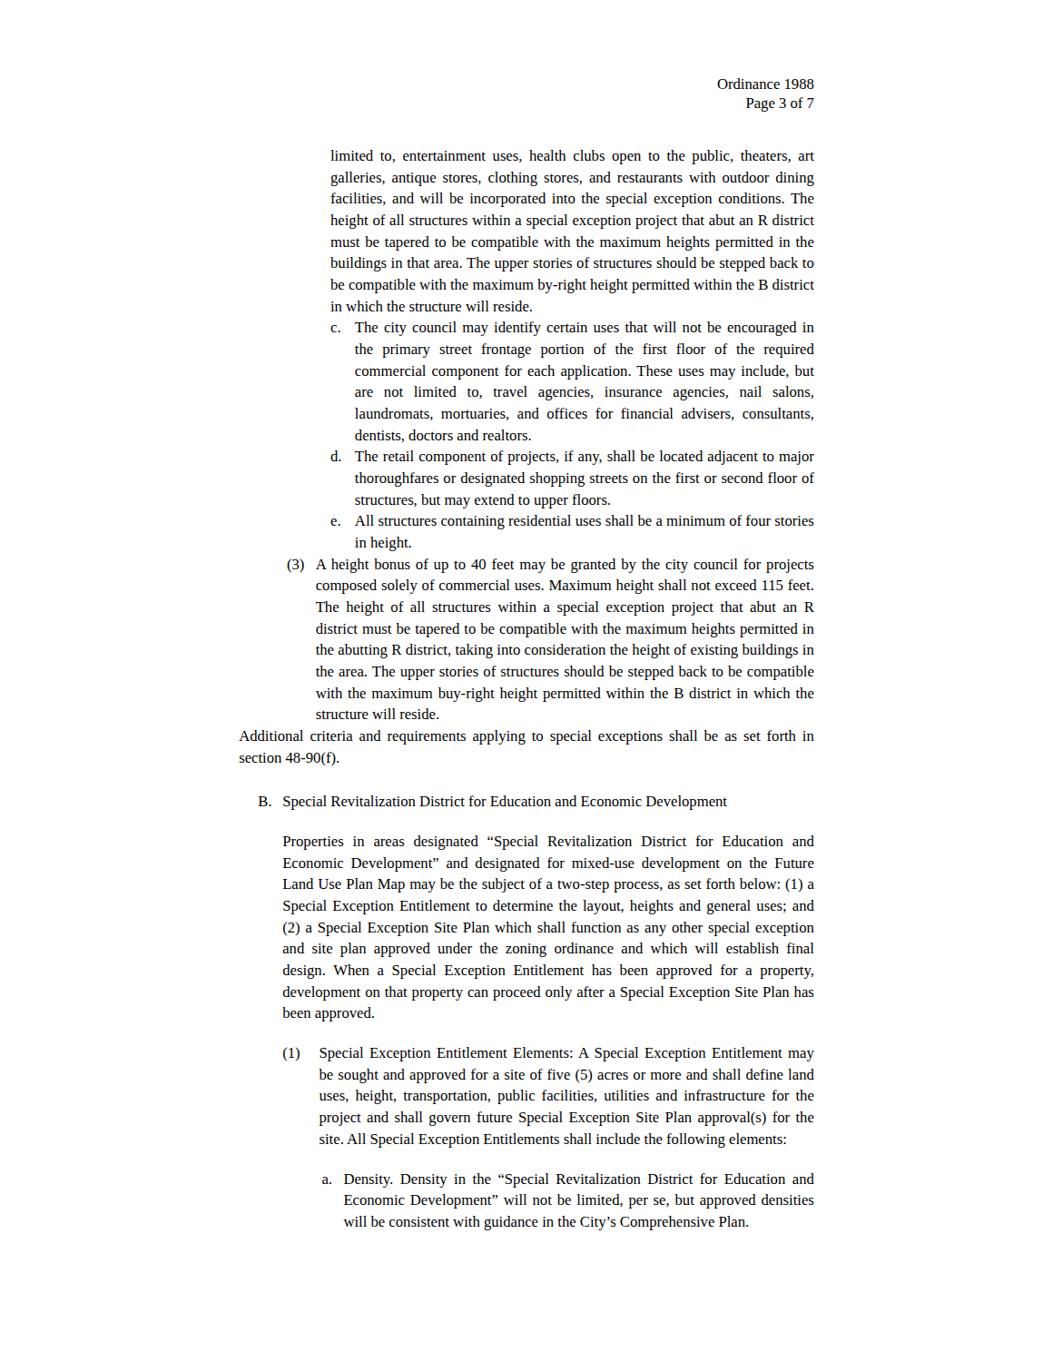Ordinance 1988
Page 3 of 7
limited to, entertainment uses, health clubs open to the public, theaters, art galleries, antique stores, clothing stores, and restaurants with outdoor dining facilities, and will be incorporated into the special exception conditions. The height of all structures within a special exception project that abut an R district must be tapered to be compatible with the maximum heights permitted in the buildings in that area. The upper stories of structures should be stepped back to be compatible with the maximum by-right height permitted within the B district in which the structure will reside.
c. The city council may identify certain uses that will not be encouraged in the primary street frontage portion of the first floor of the required commercial component for each application. These uses may include, but are not limited to, travel agencies, insurance agencies, nail salons, laundromats, mortuaries, and offices for financial advisers, consultants, dentists, doctors and realtors.
d. The retail component of projects, if any, shall be located adjacent to major thoroughfares or designated shopping streets on the first or second floor of structures, but may extend to upper floors.
e. All structures containing residential uses shall be a minimum of four stories in height.
(3) A height bonus of up to 40 feet may be granted by the city council for projects composed solely of commercial uses. Maximum height shall not exceed 115 feet. The height of all structures within a special exception project that abut an R district must be tapered to be compatible with the maximum heights permitted in the abutting R district, taking into consideration the height of existing buildings in the area. The upper stories of structures should be stepped back to be compatible with the maximum buy-right height permitted within the B district in which the structure will reside.
Additional criteria and requirements applying to special exceptions shall be as set forth in section 48-90(f).
B. Special Revitalization District for Education and Economic Development
Properties in areas designated “Special Revitalization District for Education and Economic Development” and designated for mixed-use development on the Future Land Use Plan Map may be the subject of a two-step process, as set forth below: (1) a Special Exception Entitlement to determine the layout, heights and general uses; and (2) a Special Exception Site Plan which shall function as any other special exception and site plan approved under the zoning ordinance and which will establish final design. When a Special Exception Entitlement has been approved for a property, development on that property can proceed only after a Special Exception Site Plan has been approved.
(1) Special Exception Entitlement Elements: A Special Exception Entitlement may be sought and approved for a site of five (5) acres or more and shall define land uses, height, transportation, public facilities, utilities and infrastructure for the project and shall govern future Special Exception Site Plan approval(s) for the site. All Special Exception Entitlements shall include the following elements:
a. Density. Density in the “Special Revitalization District for Education and Economic Development” will not be limited, per se, but approved densities will be consistent with guidance in the City’s Comprehensive Plan.